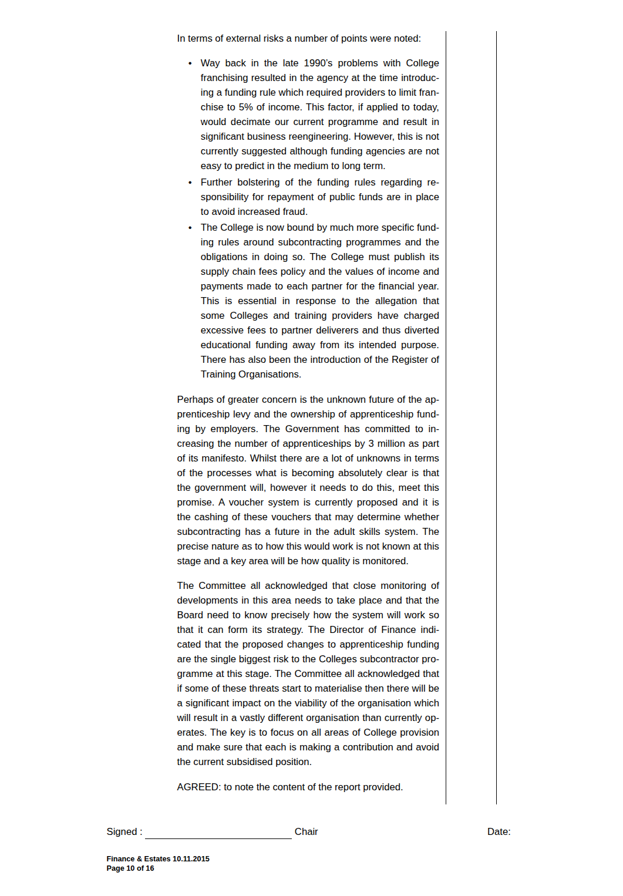In terms of external risks a number of points were noted:
Way back in the late 1990’s problems with College franchising resulted in the agency at the time introducing a funding rule which required providers to limit franchise to 5% of income. This factor, if applied to today, would decimate our current programme and result in significant business reengineering. However, this is not currently suggested although funding agencies are not easy to predict in the medium to long term.
Further bolstering of the funding rules regarding responsibility for repayment of public funds are in place to avoid increased fraud.
The College is now bound by much more specific funding rules around subcontracting programmes and the obligations in doing so. The College must publish its supply chain fees policy and the values of income and payments made to each partner for the financial year. This is essential in response to the allegation that some Colleges and training providers have charged excessive fees to partner deliverers and thus diverted educational funding away from its intended purpose. There has also been the introduction of the Register of Training Organisations.
Perhaps of greater concern is the unknown future of the apprenticeship levy and the ownership of apprenticeship funding by employers. The Government has committed to increasing the number of apprenticeships by 3 million as part of its manifesto. Whilst there are a lot of unknowns in terms of the processes what is becoming absolutely clear is that the government will, however it needs to do this, meet this promise. A voucher system is currently proposed and it is the cashing of these vouchers that may determine whether subcontracting has a future in the adult skills system. The precise nature as to how this would work is not known at this stage and a key area will be how quality is monitored.
The Committee all acknowledged that close monitoring of developments in this area needs to take place and that the Board need to know precisely how the system will work so that it can form its strategy. The Director of Finance indicated that the proposed changes to apprenticeship funding are the single biggest risk to the Colleges subcontractor programme at this stage. The Committee all acknowledged that if some of these threats start to materialise then there will be a significant impact on the viability of the organisation which will result in a vastly different organisation than currently operates. The key is to focus on all areas of College provision and make sure that each is making a contribution and avoid the current subsidised position.
AGREED: to note the content of the report provided.
Signed : Chair Date:
Finance & Estates 10.11.2015
Page 10 of 16